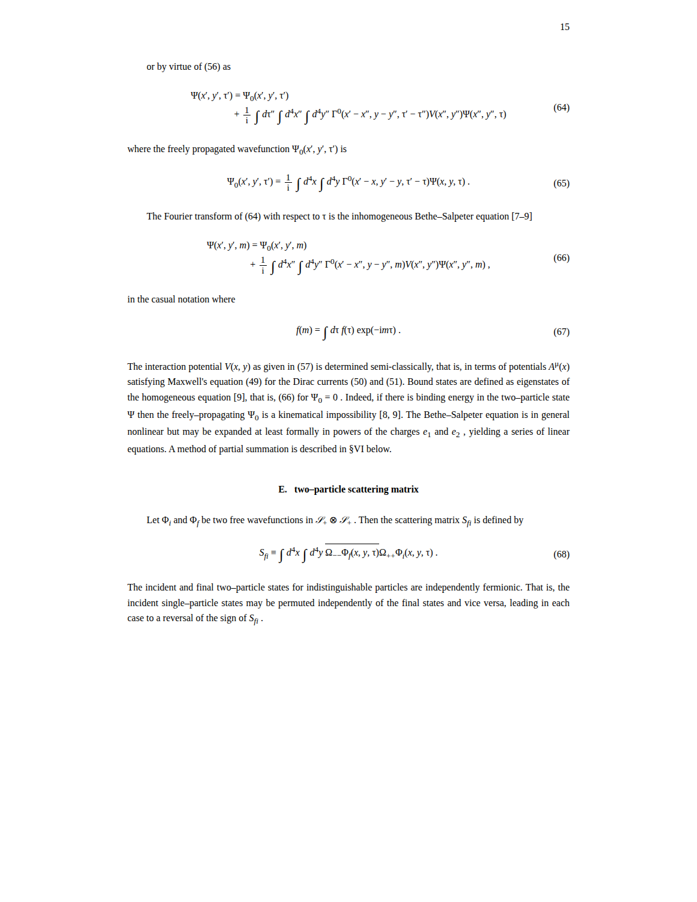15
or by virtue of (56) as
Ψ(x′, y′, τ′) = Ψ0(x′, y′, τ′) + 1 i ∫ dτ″ ∫ d4x″ ∫ d4y″ Γ0(x′ − x″, y − y″, τ′ − τ″)V(x″, y″)Ψ(x″, y″, τ) (64)
where the freely propagated wavefunction Ψ0(x′, y′, τ′) is
Ψ0(x′, y′, τ′) = 1 i ∫ d4x ∫ d4y Γ0(x′ − x, y′ − y, τ′ − τ)Ψ(x, y, τ) . (65)
The Fourier transform of (64) with respect to τ is the inhomogeneous Bethe–Salpeter equation [7–9]
Ψ(x′, y′, m) = Ψ0(x′, y′, m) + 1 i ∫ d4x″ ∫ d4y″ Γ0(x′ − x″, y − y″, m)V(x″, y″)Ψ(x″, y″, m) , (66)
in the casual notation where
f(m) = ∫ dτ f(τ) exp(−imτ) . (67)
The interaction potential V(x, y) as given in (57) is determined semi-classically, that is, in terms of potentials Aμ(x) satisfying Maxwell's equation (49) for the Dirac currents (50) and (51). Bound states are defined as eigenstates of the homogeneous equation [9], that is, (66) for Ψ0 = 0 . Indeed, if there is binding energy in the two–particle state Ψ then the freely–propagating Ψ0 is a kinematical impossibility [8, 9]. The Bethe–Salpeter equation is in general nonlinear but may be expanded at least formally in powers of the charges e1 and e2 , yielding a series of linear equations. A method of partial summation is described in §VI below.
E. two–particle scattering matrix
Let Φi and Φf be two free wavefunctions in 𝒮+ ⊗ 𝒮+ . Then the scattering matrix Sfi is defined by
Sfi ≡ ∫ d4x ∫ d4y Ω−−Φf(x, y, τ) Ω++Φi(x, y, τ) . (68)
The incident and final two–particle states for indistinguishable particles are independently fermionic. That is, the incident single–particle states may be permuted independently of the final states and vice versa, leading in each case to a reversal of the sign of Sfi .